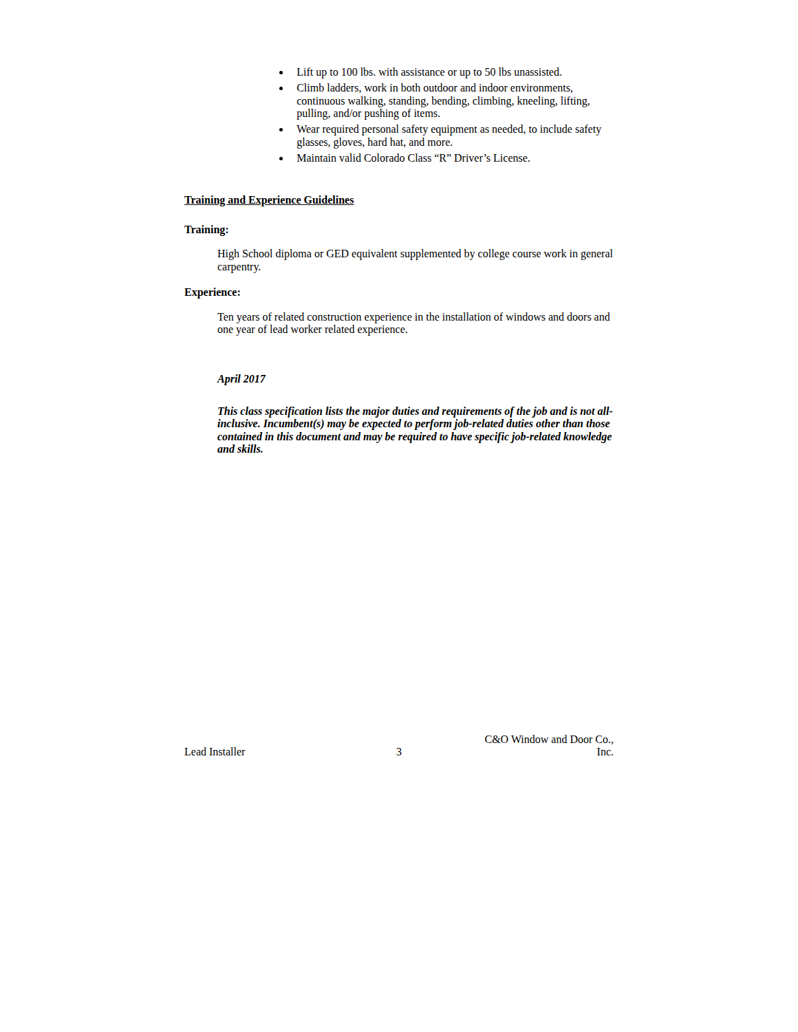Lift up to 100 lbs. with assistance or up to 50 lbs unassisted.
Climb ladders, work in both outdoor and indoor environments, continuous walking, standing, bending, climbing, kneeling, lifting, pulling, and/or pushing of items.
Wear required personal safety equipment as needed, to include safety glasses, gloves, hard hat, and more.
Maintain valid Colorado Class “R” Driver’s License.
Training and Experience Guidelines
Training:
High School diploma or GED equivalent supplemented by college course work in general carpentry.
Experience:
Ten years of related construction experience in the installation of windows and doors and one year of lead worker related experience.
April 2017
This class specification lists the major duties and requirements of the job and is not all-inclusive. Incumbent(s) may be expected to perform job-related duties other than those contained in this document and may be required to have specific job-related knowledge and skills.
| Lead Installer | 3 | C&O Window and Door Co., Inc. |